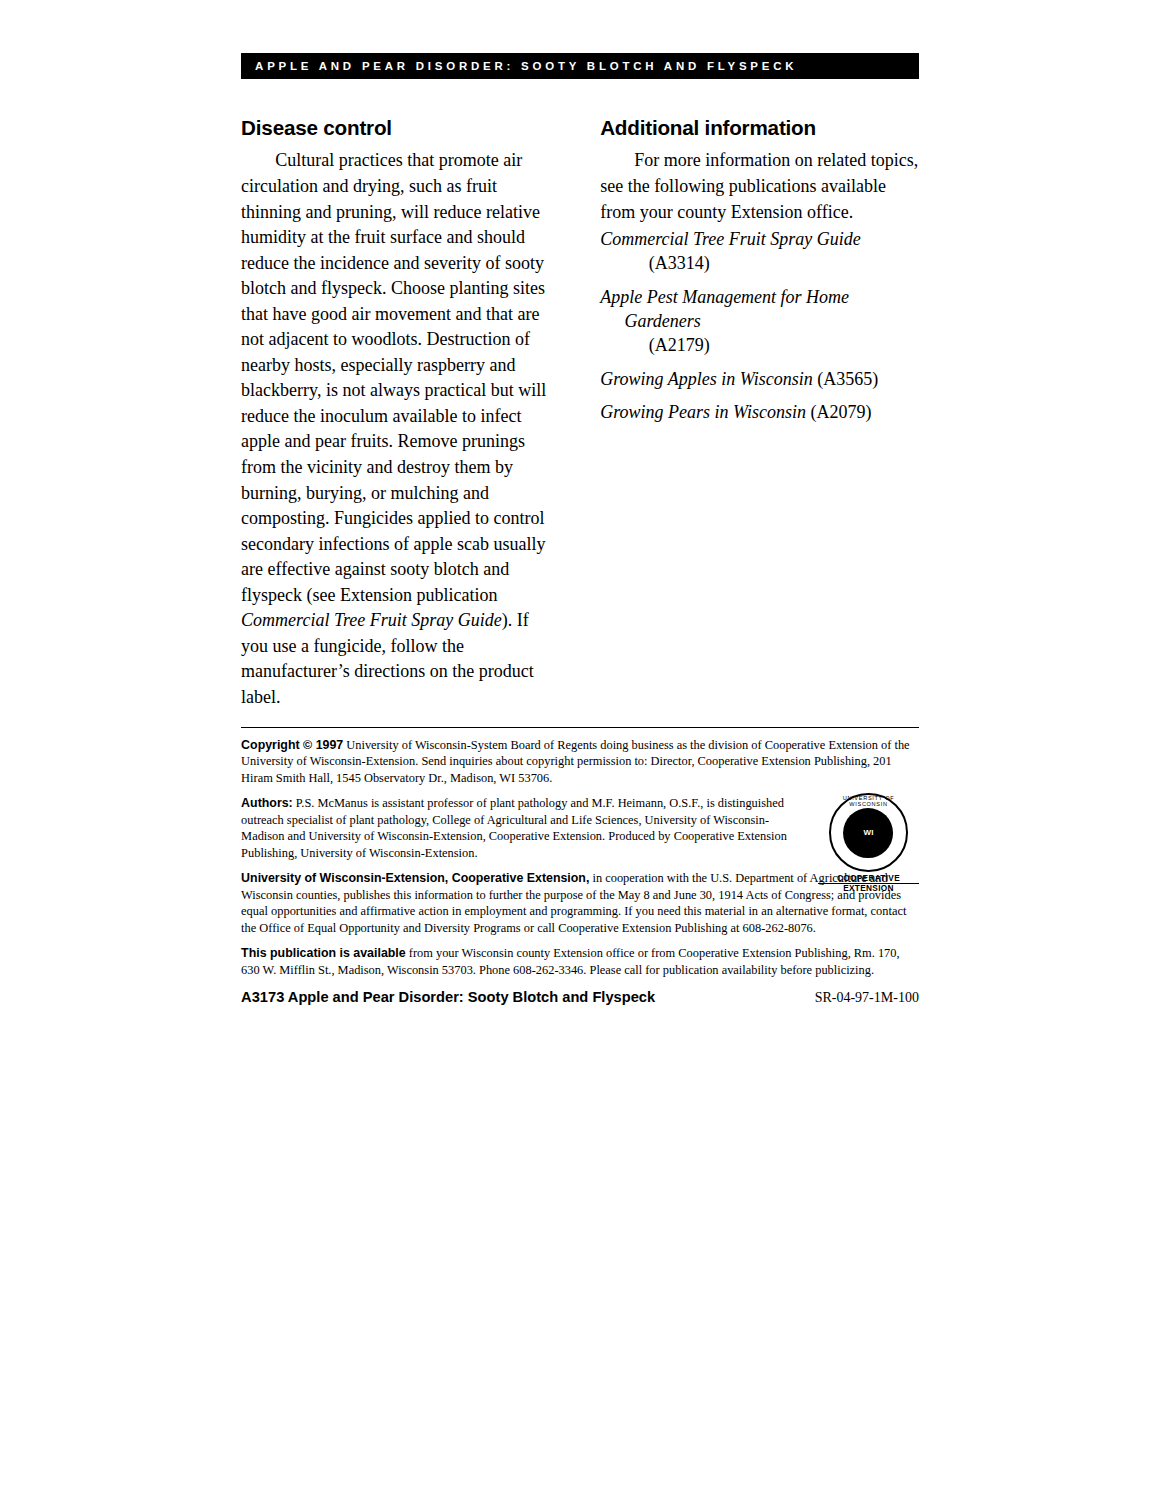Apple and Pear Disorder: Sooty Blotch and Flyspeck
Disease control
Cultural practices that promote air circulation and drying, such as fruit thinning and pruning, will reduce relative humidity at the fruit surface and should reduce the incidence and severity of sooty blotch and flyspeck. Choose planting sites that have good air movement and that are not adjacent to woodlots. Destruction of nearby hosts, especially raspberry and blackberry, is not always practical but will reduce the inoculum available to infect apple and pear fruits. Remove prunings from the vicinity and destroy them by burning, burying, or mulching and composting. Fungicides applied to control secondary infections of apple scab usually are effective against sooty blotch and flyspeck (see Extension publication Commercial Tree Fruit Spray Guide). If you use a fungicide, follow the manufacturer’s directions on the product label.
Additional information
For more information on related topics, see the following publications available from your county Extension office.
Commercial Tree Fruit Spray Guide(A3314)
Apple Pest Management for Home Gardeners (A2179)
Growing Apples in Wisconsin (A3565)
Growing Pears in Wisconsin (A2079)
Copyright © 1997 University of Wisconsin-System Board of Regents doing business as the division of Cooperative Extension of the University of Wisconsin-Extension. Send inquiries about copyright permission to: Director, Cooperative Extension Publishing, 201 Hiram Smith Hall, 1545 Observatory Dr., Madison, WI 53706.
UNIVERSITY OF WISCONSIN
WI
COOPERATIVE
EXTENSION
Authors: P.S. McManus is assistant professor of plant pathology and M.F. Heimann, O.S.F., is distinguished outreach specialist of plant pathology, College of Agricultural and Life Sciences, University of Wisconsin-Madison and University of Wisconsin-Extension, Cooperative Extension. Produced by Cooperative Extension Publishing, University of Wisconsin-Extension.
University of Wisconsin-Extension, Cooperative Extension, in cooperation with the U.S. Department of Agriculture and Wisconsin counties, publishes this information to further the purpose of the May 8 and June 30, 1914 Acts of Congress; and provides equal opportunities and affirmative action in employment and programming. If you need this material in an alternative format, contact the Office of Equal Opportunity and Diversity Programs or call Cooperative Extension Publishing at 608-262-8076.
This publication is available from your Wisconsin county Extension office or from Cooperative Extension Publishing, Rm. 170, 630 W. Mifflin St., Madison, Wisconsin 53703. Phone 608-262-3346. Please call for publication availability before publicizing.
A3173 Apple and Pear Disorder: Sooty Blotch and Flyspeck SR-04-97-1M-100